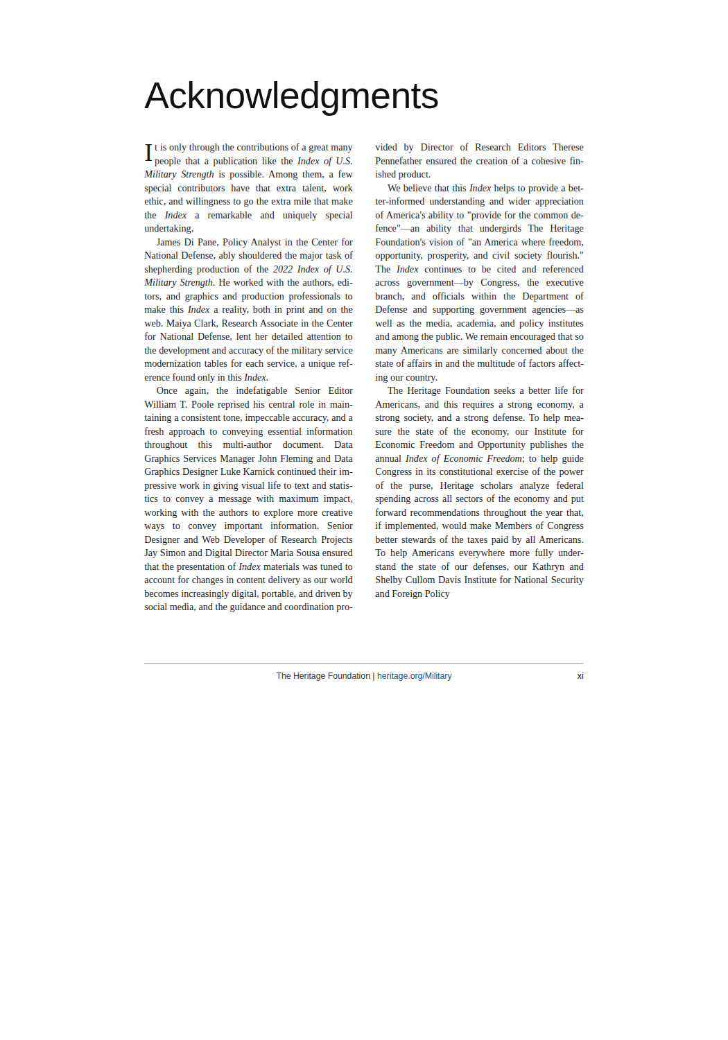Acknowledgments
It is only through the contributions of a great many people that a publication like the Index of U.S. Military Strength is possible. Among them, a few special contributors have that extra talent, work ethic, and willingness to go the extra mile that make the Index a remarkable and uniquely special undertaking.
James Di Pane, Policy Analyst in the Center for National Defense, ably shouldered the major task of shepherding production of the 2022 Index of U.S. Military Strength. He worked with the authors, editors, and graphics and production professionals to make this Index a reality, both in print and on the web. Maiya Clark, Research Associate in the Center for National Defense, lent her detailed attention to the development and accuracy of the military service modernization tables for each service, a unique reference found only in this Index.
Once again, the indefatigable Senior Editor William T. Poole reprised his central role in maintaining a consistent tone, impeccable accuracy, and a fresh approach to conveying essential information throughout this multi-author document. Data Graphics Services Manager John Fleming and Data Graphics Designer Luke Karnick continued their impressive work in giving visual life to text and statistics to convey a message with maximum impact, working with the authors to explore more creative ways to convey important information. Senior Designer and Web Developer of Research Projects Jay Simon and Digital Director Maria Sousa ensured that the presentation of Index materials was tuned to account for changes in content delivery as our world becomes increasingly digital, portable, and driven by social media, and the guidance and coordination provided by Director of Research Editors Therese Pennefather ensured the creation of a cohesive finished product.
We believe that this Index helps to provide a better-informed understanding and wider appreciation of America's ability to "provide for the common defence"—an ability that undergirds The Heritage Foundation's vision of "an America where freedom, opportunity, prosperity, and civil society flourish." The Index continues to be cited and referenced across government—by Congress, the executive branch, and officials within the Department of Defense and supporting government agencies—as well as the media, academia, and policy institutes and among the public. We remain encouraged that so many Americans are similarly concerned about the state of affairs in and the multitude of factors affecting our country.
The Heritage Foundation seeks a better life for Americans, and this requires a strong economy, a strong society, and a strong defense. To help measure the state of the economy, our Institute for Economic Freedom and Opportunity publishes the annual Index of Economic Freedom; to help guide Congress in its constitutional exercise of the power of the purse, Heritage scholars analyze federal spending across all sectors of the economy and put forward recommendations throughout the year that, if implemented, would make Members of Congress better stewards of the taxes paid by all Americans. To help Americans everywhere more fully understand the state of our defenses, our Kathryn and Shelby Cullom Davis Institute for National Security and Foreign Policy
The Heritage Foundation | heritage.org/Military
xi